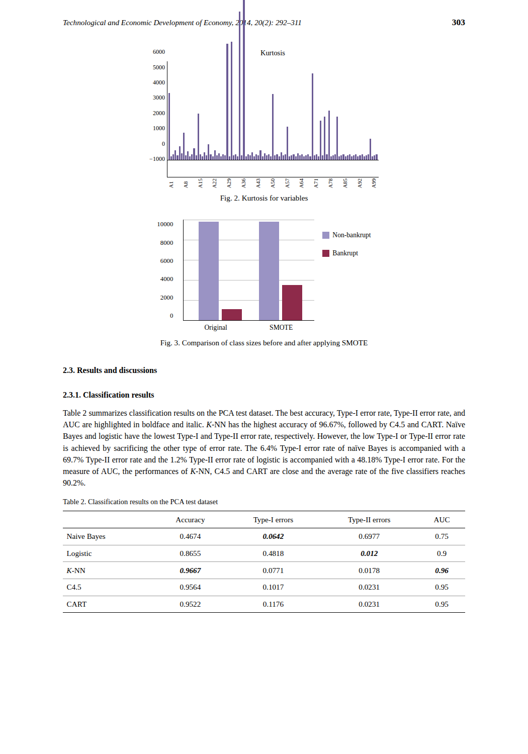Technological and Economic Development of Economy, 2014, 20(2): 292–311 303
6000 5000 4000 3000 2000 1000 0 −1000
Kurtosis
A1 A8 A15 A22 A29 A36 A43 A50 A57 A64 A71 A78 A85 A92 A99
Fig. 2. Kurtosis for variables
10000 8000 6000 4000 2000 0
Original SMOTE
Non-bankrupt
Bankrupt
Fig. 3. Comparison of class sizes before and after applying SMOTE
2.3. Results and discussions
2.3.1. Classification results
Table 2 summarizes classification results on the PCA test dataset. The best accuracy, Type-I error rate, Type-II error rate, and AUC are highlighted in boldface and italic. K-NN has the highest accuracy of 96.67%, followed by C4.5 and CART. Naïve Bayes and logistic have the lowest Type-I and Type-II error rate, respectively. However, the low Type-I or Type-II error rate is achieved by sacrificing the other type of error rate. The 6.4% Type-I error rate of naïve Bayes is accompanied with a 69.7% Type-II error rate and the 1.2% Type-II error rate of logistic is accompanied with a 48.18% Type-I error rate. For the measure of AUC, the performances of K-NN, C4.5 and CART are close and the average rate of the five classifiers reaches 90.2%.
Table 2. Classification results on the PCA test dataset
| | Accuracy | Type-I errors | Type-II errors | AUC |
| --- | --- | --- | --- | --- |
| Naive Bayes | 0.4674 | 0.0642 | 0.6977 | 0.75 |
| Logistic | 0.8655 | 0.4818 | 0.012 | 0.9 |
| K -NN | 0.9667 | 0.0771 | 0.0178 | 0.96 |
| C4.5 | 0.9564 | 0.1017 | 0.0231 | 0.95 |
| CART | 0.9522 | 0.1176 | 0.0231 | 0.95 |